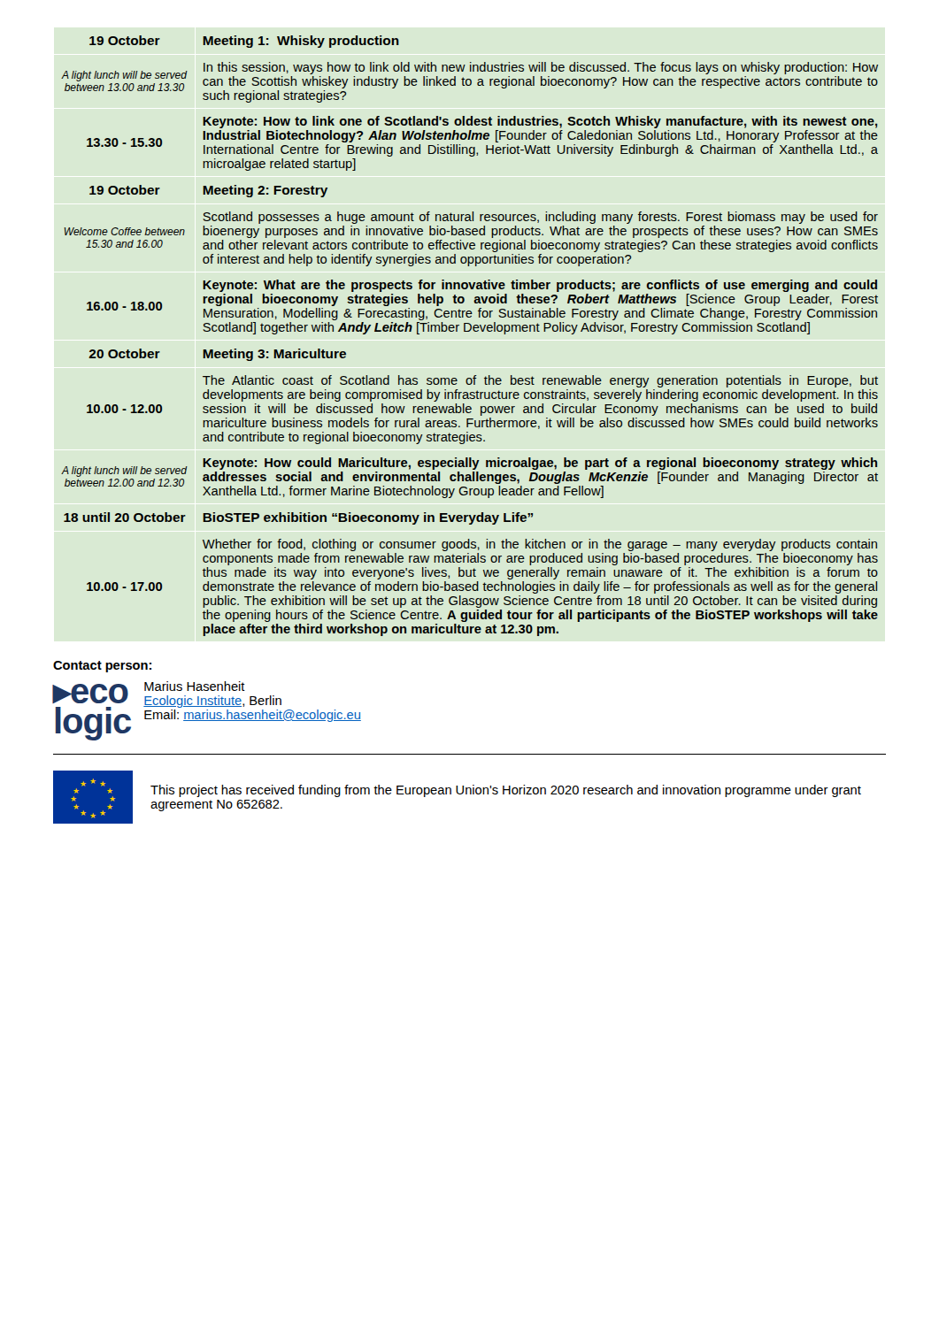| 19 October | Meeting 1: Whisky production |
| A light lunch will be served between 13.00 and 13.30 | In this session, ways how to link old with new industries will be discussed. The focus lays on whisky production: How can the Scottish whiskey industry be linked to a regional bioeconomy? How can the respective actors contribute to such regional strategies? |
| 13.30 - 15.30 | Keynote: How to link one of Scotland's oldest industries, Scotch Whisky manufacture, with its newest one, Industrial Biotechnology? Alan Wolstenholme [Founder of Caledonian Solutions Ltd., Honorary Professor at the International Centre for Brewing and Distilling, Heriot-Watt University Edinburgh & Chairman of Xanthella Ltd., a microalgae related startup] |
| 19 October | Meeting 2: Forestry |
| Welcome Coffee between 15.30 and 16.00 | Scotland possesses a huge amount of natural resources, including many forests. Forest biomass may be used for bioenergy purposes and in innovative bio-based products. What are the prospects of these uses? How can SMEs and other relevant actors contribute to effective regional bioeconomy strategies? Can these strategies avoid conflicts of interest and help to identify synergies and opportunities for cooperation? |
| 16.00 - 18.00 | Keynote: What are the prospects for innovative timber products; are conflicts of use emerging and could regional bioeconomy strategies help to avoid these? Robert Matthews [Science Group Leader, Forest Mensuration, Modelling & Forecasting, Centre for Sustainable Forestry and Climate Change, Forestry Commission Scotland] together with Andy Leitch [Timber Development Policy Advisor, Forestry Commission Scotland] |
| 20 October | Meeting 3: Mariculture |
| 10.00 - 12.00 | The Atlantic coast of Scotland has some of the best renewable energy generation potentials in Europe, but developments are being compromised by infrastructure constraints, severely hindering economic development. In this session it will be discussed how renewable power and Circular Economy mechanisms can be used to build mariculture business models for rural areas. Furthermore, it will be also discussed how SMEs could build networks and contribute to regional bioeconomy strategies. |
| A light lunch will be served between 12.00 and 12.30 | Keynote: How could Mariculture, especially microalgae, be part of a regional bioeconomy strategy which addresses social and environmental challenges, Douglas McKenzie [Founder and Managing Director at Xanthella Ltd., former Marine Biotechnology Group leader and Fellow] |
| 18 until 20 October | BioSTEP exhibition “Bioeconomy in Everyday Life” |
| 10.00 - 17.00 | Whether for food, clothing or consumer goods, in the kitchen or in the garage – many everyday products contain components made from renewable raw materials or are produced using bio-based procedures. The bioeconomy has thus made its way into everyone's lives, but we generally remain unaware of it. The exhibition is a forum to demonstrate the relevance of modern bio-based technologies in daily life – for professionals as well as for the general public. The exhibition will be set up at the Glasgow Science Centre from 18 until 20 October. It can be visited during the opening hours of the Science Centre. A guided tour for all participants of the BioSTEP workshops will take place after the third workshop on mariculture at 12.30 pm. |
Contact person:
▸eco
logic
Marius Hasenheit
Ecologic Institute, Berlin
Email: marius.hasenheit@ecologic.eu
★ ★ ★ ★ ★ ★ ★ ★ ★ ★ ★ ★
This project has received funding from the European Union's Horizon 2020 research and innovation programme under grant agreement No 652682.